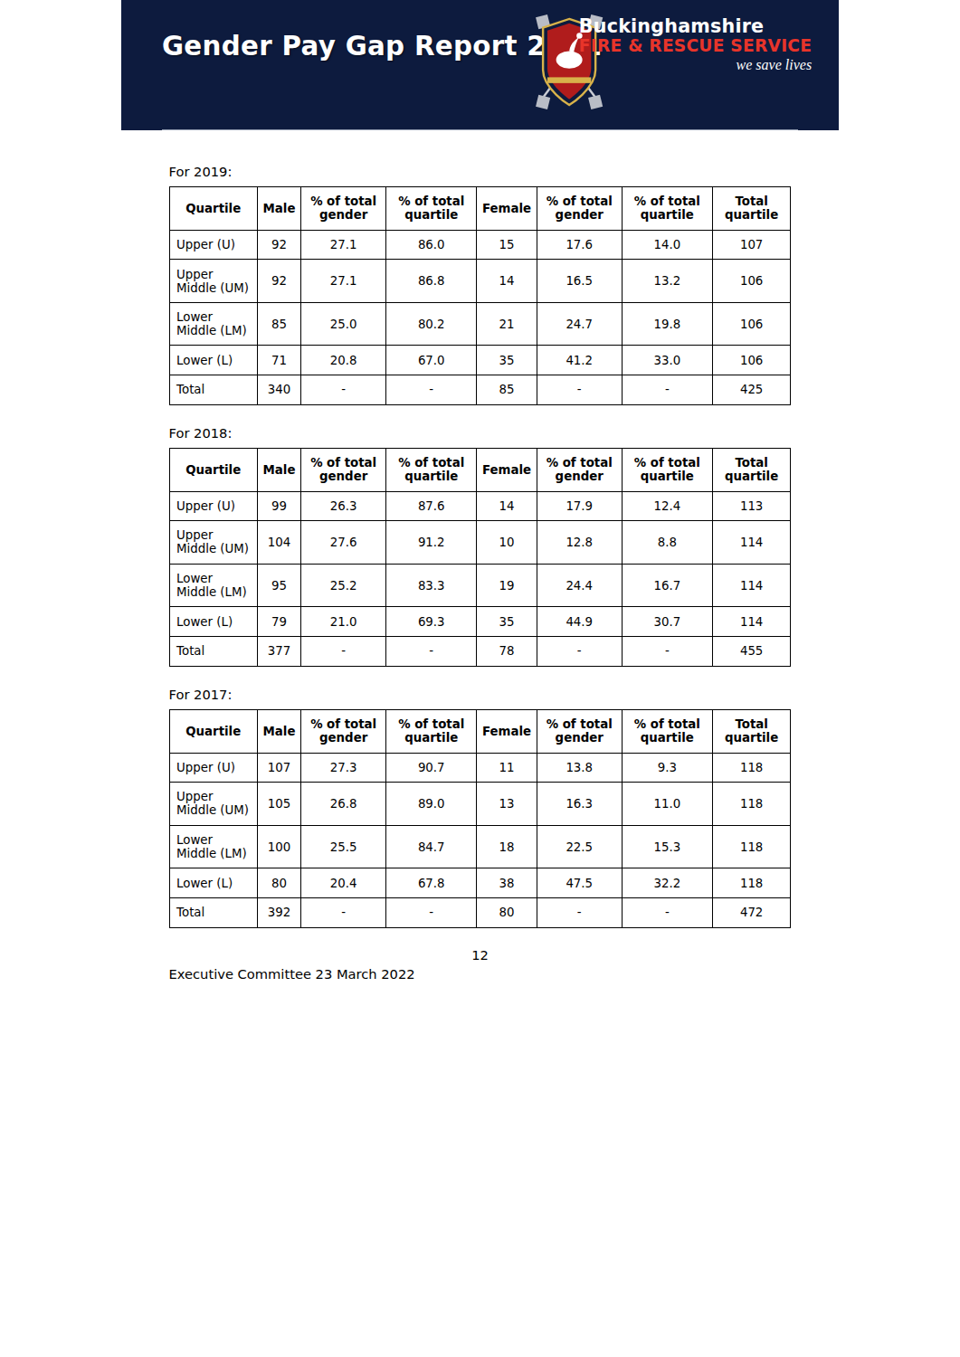Gender Pay Gap Report 2021
Buckinghamshire
FIRE & RESCUE SERVICE
we save lives
For 2019:
| Quartile | Male | % of total gender | % of total quartile | Female | % of total gender | % of total quartile | Total quartile |
| --- | --- | --- | --- | --- | --- | --- | --- |
| Upper (U) | 92 | 27.1 | 86.0 | 15 | 17.6 | 14.0 | 107 |
| Upper Middle (UM) | 92 | 27.1 | 86.8 | 14 | 16.5 | 13.2 | 106 |
| Lower Middle (LM) | 85 | 25.0 | 80.2 | 21 | 24.7 | 19.8 | 106 |
| Lower (L) | 71 | 20.8 | 67.0 | 35 | 41.2 | 33.0 | 106 |
| Total | 340 | - | - | 85 | - | - | 425 |
For 2018:
| Quartile | Male | % of total gender | % of total quartile | Female | % of total gender | % of total quartile | Total quartile |
| --- | --- | --- | --- | --- | --- | --- | --- |
| Upper (U) | 99 | 26.3 | 87.6 | 14 | 17.9 | 12.4 | 113 |
| Upper Middle (UM) | 104 | 27.6 | 91.2 | 10 | 12.8 | 8.8 | 114 |
| Lower Middle (LM) | 95 | 25.2 | 83.3 | 19 | 24.4 | 16.7 | 114 |
| Lower (L) | 79 | 21.0 | 69.3 | 35 | 44.9 | 30.7 | 114 |
| Total | 377 | - | - | 78 | - | - | 455 |
For 2017:
| Quartile | Male | % of total gender | % of total quartile | Female | % of total gender | % of total quartile | Total quartile |
| --- | --- | --- | --- | --- | --- | --- | --- |
| Upper (U) | 107 | 27.3 | 90.7 | 11 | 13.8 | 9.3 | 118 |
| Upper Middle (UM) | 105 | 26.8 | 89.0 | 13 | 16.3 | 11.0 | 118 |
| Lower Middle (LM) | 100 | 25.5 | 84.7 | 18 | 22.5 | 15.3 | 118 |
| Lower (L) | 80 | 20.4 | 67.8 | 38 | 47.5 | 32.2 | 118 |
| Total | 392 | - | - | 80 | - | - | 472 |
12
Executive Committee 23 March 2022